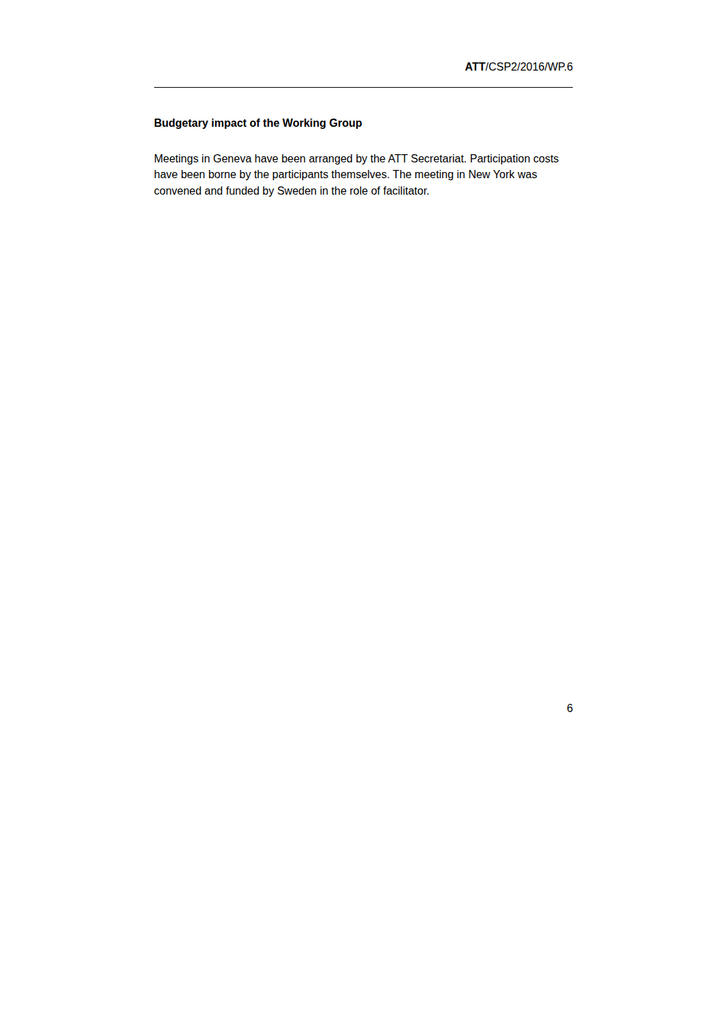ATT/CSP2/2016/WP.6
Budgetary impact of the Working Group
Meetings in Geneva have been arranged by the ATT Secretariat. Participation costs have been borne by the participants themselves. The meeting in New York was convened and funded by Sweden in the role of facilitator.
6